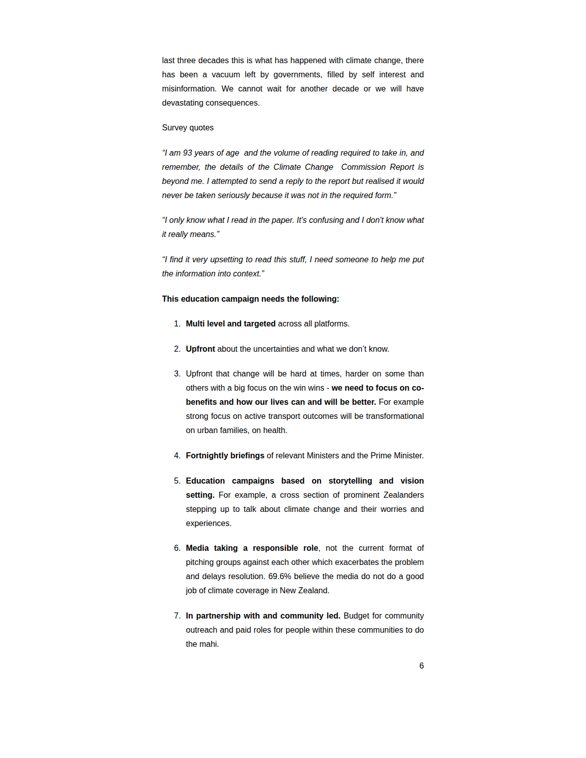last three decades this is what has happened with climate change, there has been a vacuum left by governments, filled by self interest and misinformation. We cannot wait for another decade or we will have devastating consequences.
Survey quotes
“I am 93 years of age and the volume of reading required to take in, and remember, the details of the Climate Change Commission Report is beyond me. I attempted to send a reply to the report but realised it would never be taken seriously because it was not in the required form.”
“I only know what I read in the paper. It's confusing and I don't know what it really means.”
“I find it very upsetting to read this stuff, I need someone to help me put the information into context.”
This education campaign needs the following:
Multi level and targeted across all platforms.
Upfront about the uncertainties and what we don’t know.
Upfront that change will be hard at times, harder on some than others with a big focus on the win wins - we need to focus on co-benefits and how our lives can and will be better. For example strong focus on active transport outcomes will be transformational on urban families, on health.
Fortnightly briefings of relevant Ministers and the Prime Minister.
Education campaigns based on storytelling and vision setting. For example, a cross section of prominent Zealanders stepping up to talk about climate change and their worries and experiences.
Media taking a responsible role, not the current format of pitching groups against each other which exacerbates the problem and delays resolution. 69.6% believe the media do not do a good job of climate coverage in New Zealand.
In partnership with and community led. Budget for community outreach and paid roles for people within these communities to do the mahi.
6